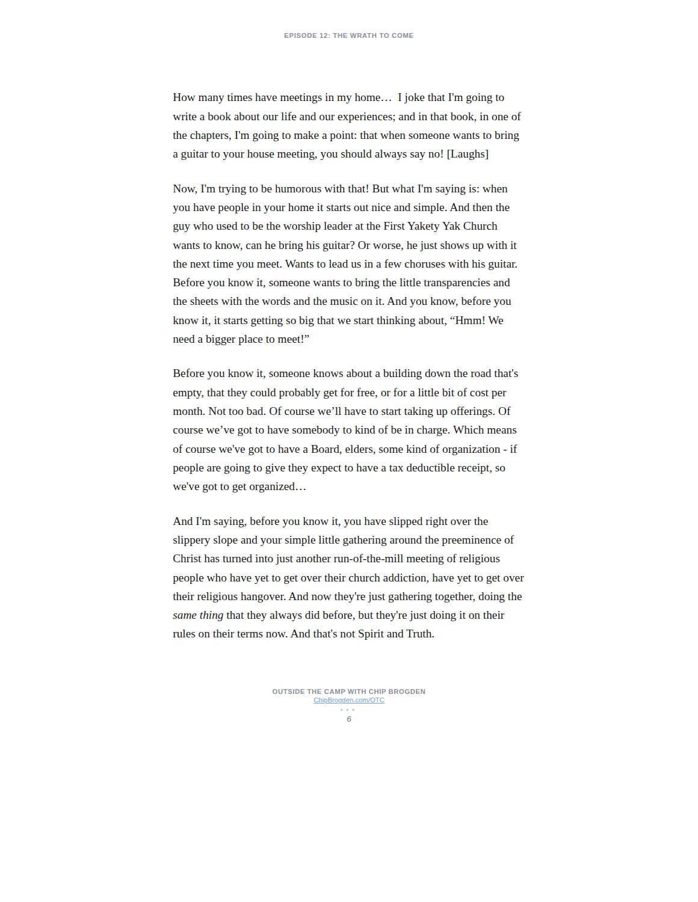Episode 12: The Wrath to Come
How many times have meetings in my home… I joke that I'm going to write a book about our life and our experiences; and in that book, in one of the chapters, I'm going to make a point: that when someone wants to bring a guitar to your house meeting, you should always say no! [Laughs]
Now, I'm trying to be humorous with that! But what I'm saying is: when you have people in your home it starts out nice and simple. And then the guy who used to be the worship leader at the First Yakety Yak Church wants to know, can he bring his guitar? Or worse, he just shows up with it the next time you meet. Wants to lead us in a few choruses with his guitar. Before you know it, someone wants to bring the little transparencies and the sheets with the words and the music on it. And you know, before you know it, it starts getting so big that we start thinking about, “Hmm! We need a bigger place to meet!”
Before you know it, someone knows about a building down the road that's empty, that they could probably get for free, or for a little bit of cost per month. Not too bad. Of course we’ll have to start taking up offerings. Of course we’ve got to have somebody to kind of be in charge. Which means of course we've got to have a Board, elders, some kind of organization - if people are going to give they expect to have a tax deductible receipt, so we've got to get organized…
And I'm saying, before you know it, you have slipped right over the slippery slope and your simple little gathering around the preeminence of Christ has turned into just another run-of-the-mill meeting of religious people who have yet to get over their church addiction, have yet to get over their religious hangover. And now they're just gathering together, doing the same thing that they always did before, but they're just doing it on their rules on their terms now. And that's not Spirit and Truth.
Outside the Camp with Chip Brogden
ChipBrogden.com/OTC
•••
6